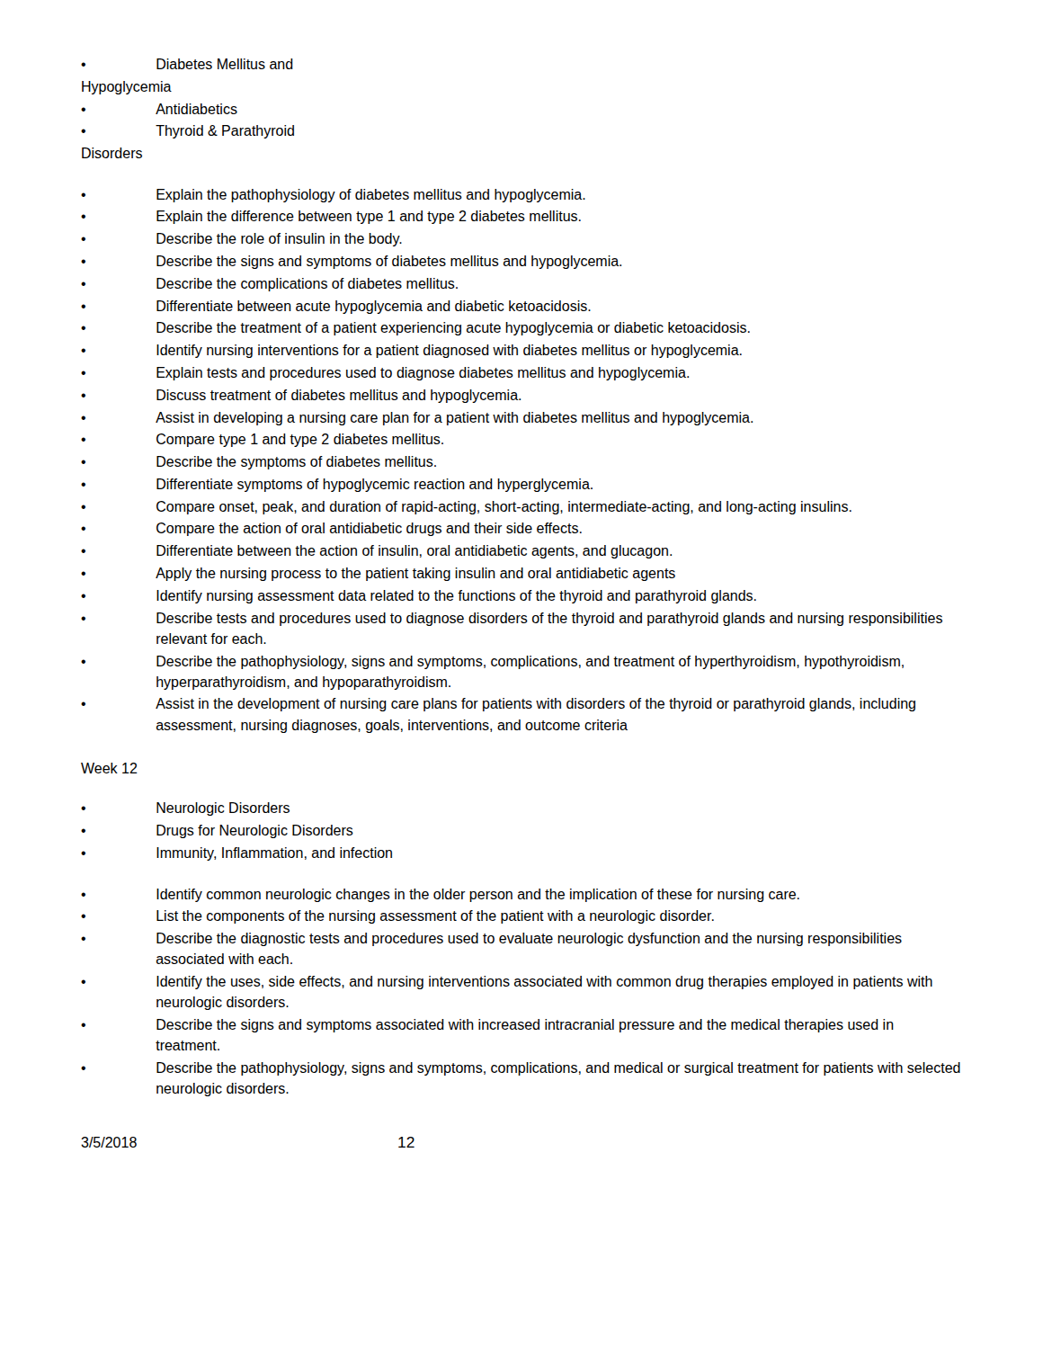•Diabetes Mellitus and Hypoglycemia •Antidiabetics •Thyroid & Parathyroid Disorders
•Explain the pathophysiology of diabetes mellitus and hypoglycemia. •Explain the difference between type 1 and type 2 diabetes mellitus. •Describe the role of insulin in the body. •Describe the signs and symptoms of diabetes mellitus and hypoglycemia. •Describe the complications of diabetes mellitus. •Differentiate between acute hypoglycemia and diabetic ketoacidosis. •Describe the treatment of a patient experiencing acute hypoglycemia or diabetic ketoacidosis. •Identify nursing interventions for a patient diagnosed with diabetes mellitus or hypoglycemia. •Explain tests and procedures used to diagnose diabetes mellitus and hypoglycemia. •Discuss treatment of diabetes mellitus and hypoglycemia. •Assist in developing a nursing care plan for a patient with diabetes mellitus and hypoglycemia. •Compare type 1 and type 2 diabetes mellitus. •Describe the symptoms of diabetes mellitus. •Differentiate symptoms of hypoglycemic reaction and hyperglycemia. •Compare onset, peak, and duration of rapid-acting, short-acting, intermediate-acting, and long-acting insulins. •Compare the action of oral antidiabetic drugs and their side effects. •Differentiate between the action of insulin, oral antidiabetic agents, and glucagon. •Apply the nursing process to the patient taking insulin and oral antidiabetic agents •Identify nursing assessment data related to the functions of the thyroid and parathyroid glands. •Describe tests and procedures used to diagnose disorders of the thyroid and parathyroid glands and nursing responsibilities relevant for each. •Describe the pathophysiology, signs and symptoms, complications, and treatment of hyperthyroidism, hypothyroidism, hyperparathyroidism, and hypoparathyroidism. •Assist in the development of nursing care plans for patients with disorders of the thyroid or parathyroid glands, including assessment, nursing diagnoses, goals, interventions, and outcome criteria
Week 12
•Neurologic Disorders •Drugs for Neurologic Disorders •Immunity, Inflammation, and infection
•Identify common neurologic changes in the older person and the implication of these for nursing care. •List the components of the nursing assessment of the patient with a neurologic disorder. •Describe the diagnostic tests and procedures used to evaluate neurologic dysfunction and the nursing responsibilities associated with each. •Identify the uses, side effects, and nursing interventions associated with common drug therapies employed in patients with neurologic disorders. •Describe the signs and symptoms associated with increased intracranial pressure and the medical therapies used in treatment. •Describe the pathophysiology, signs and symptoms, complications, and medical or surgical treatment for patients with selected neurologic disorders.
3/5/2018 12